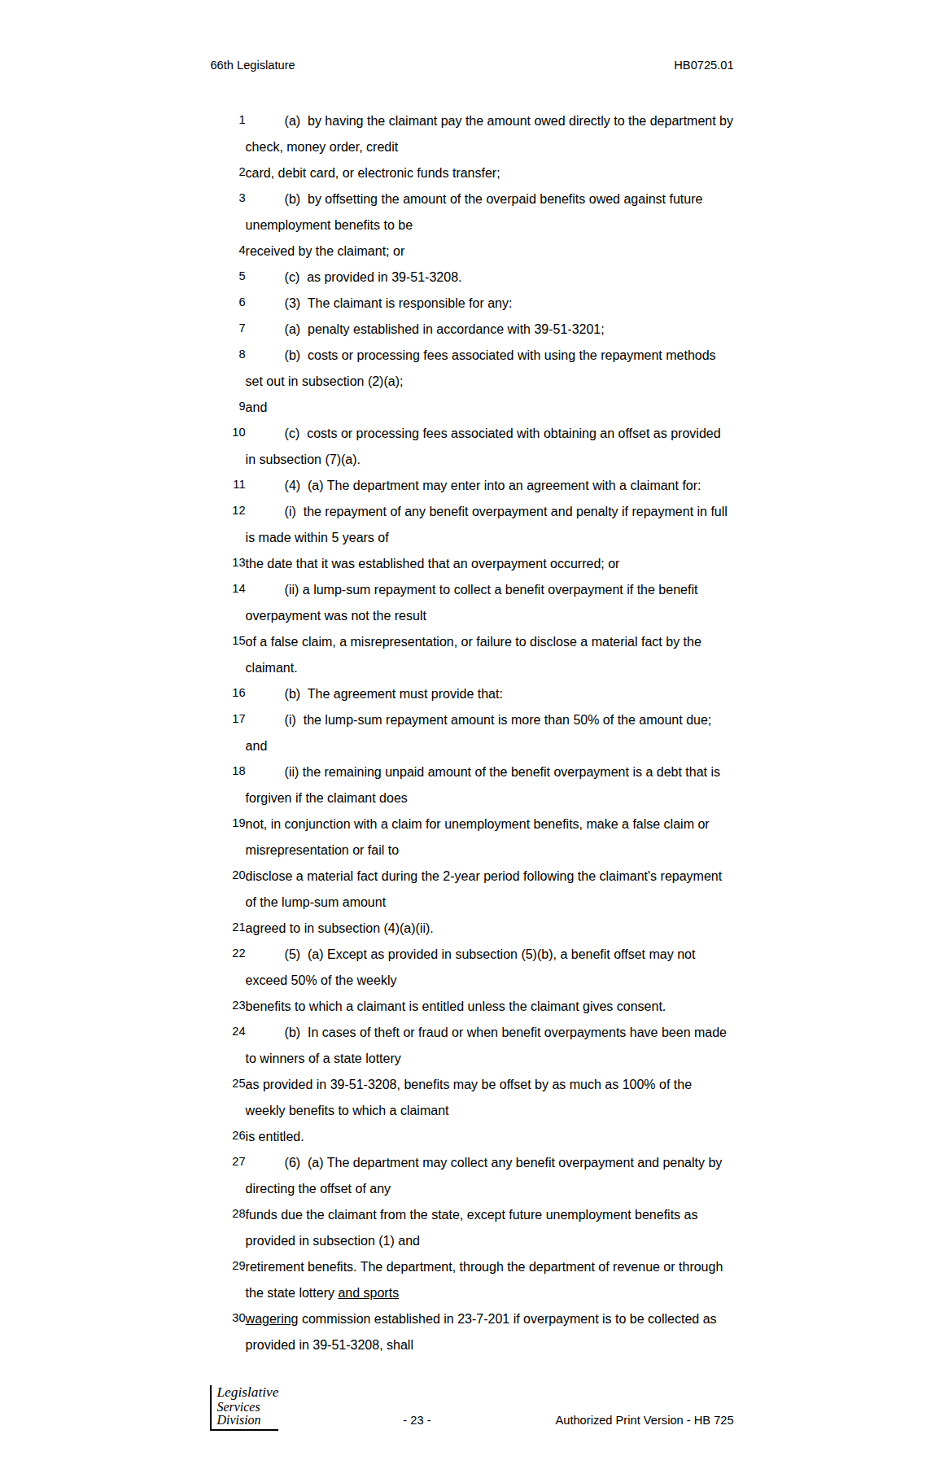66th Legislature
HB0725.01
| 1 | (a) by having the claimant pay the amount owed directly to the department by check, money order, credit |
| 2 | card, debit card, or electronic funds transfer; |
| 3 | (b) by offsetting the amount of the overpaid benefits owed against future unemployment benefits to be |
| 4 | received by the claimant; or |
| 5 | (c) as provided in 39-51-3208. |
| 6 | (3) The claimant is responsible for any: |
| 7 | (a) penalty established in accordance with 39-51-3201; |
| 8 | (b) costs or processing fees associated with using the repayment methods set out in subsection (2)(a); |
| 9 | and |
| 10 | (c) costs or processing fees associated with obtaining an offset as provided in subsection (7)(a). |
| 11 | (4) (a) The department may enter into an agreement with a claimant for: |
| 12 | (i) the repayment of any benefit overpayment and penalty if repayment in full is made within 5 years of |
| 13 | the date that it was established that an overpayment occurred; or |
| 14 | (ii) a lump-sum repayment to collect a benefit overpayment if the benefit overpayment was not the result |
| 15 | of a false claim, a misrepresentation, or failure to disclose a material fact by the claimant. |
| 16 | (b) The agreement must provide that: |
| 17 | (i) the lump-sum repayment amount is more than 50% of the amount due; and |
| 18 | (ii) the remaining unpaid amount of the benefit overpayment is a debt that is forgiven if the claimant does |
| 19 | not, in conjunction with a claim for unemployment benefits, make a false claim or misrepresentation or fail to |
| 20 | disclose a material fact during the 2-year period following the claimant's repayment of the lump-sum amount |
| 21 | agreed to in subsection (4)(a)(ii). |
| 22 | (5) (a) Except as provided in subsection (5)(b), a benefit offset may not exceed 50% of the weekly |
| 23 | benefits to which a claimant is entitled unless the claimant gives consent. |
| 24 | (b) In cases of theft or fraud or when benefit overpayments have been made to winners of a state lottery |
| 25 | as provided in 39-51-3208, benefits may be offset by as much as 100% of the weekly benefits to which a claimant |
| 26 | is entitled. |
| 27 | (6) (a) The department may collect any benefit overpayment and penalty by directing the offset of any |
| 28 | funds due the claimant from the state, except future unemployment benefits as provided in subsection (1) and |
| 29 | retirement benefits. The department, through the department of revenue or through the state lottery and sports |
| 30 | wagering commission established in 23-7-201 if overpayment is to be collected as provided in 39-51-3208, shall |
Legislative
Services
Division
- 23 -
Authorized Print Version - HB 725